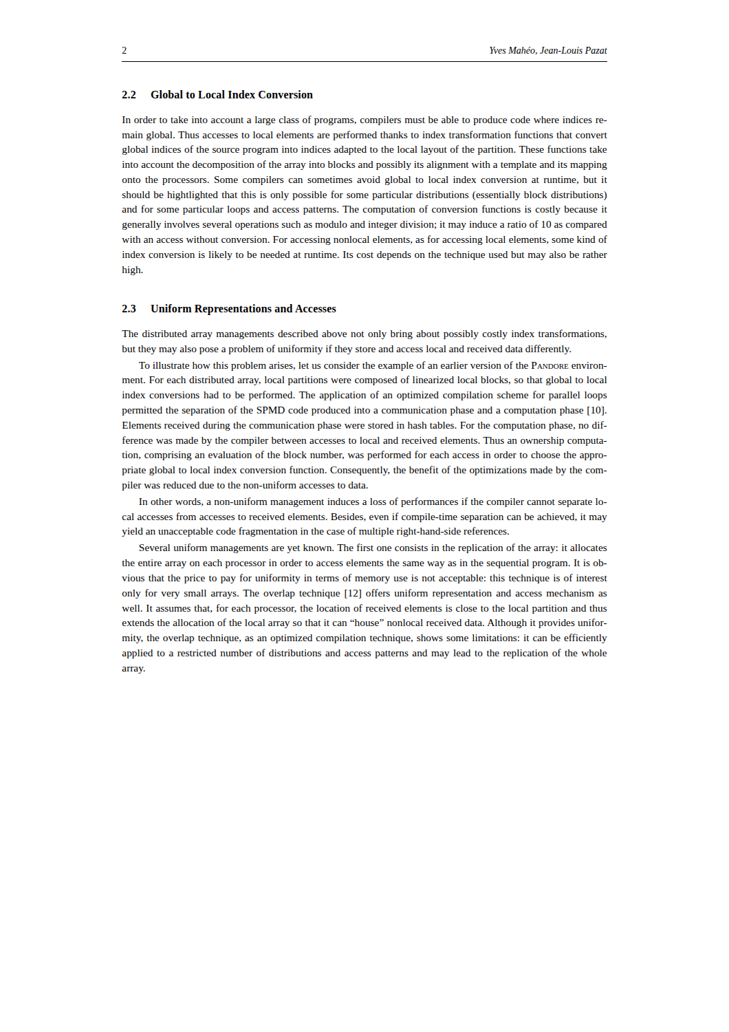2 Yves Mahéo, Jean-Louis Pazat
2.2 Global to Local Index Conversion
In order to take into account a large class of programs, compilers must be able to produce code where indices remain global. Thus accesses to local elements are performed thanks to index transformation functions that convert global indices of the source program into indices adapted to the local layout of the partition. These functions take into account the decomposition of the array into blocks and possibly its alignment with a template and its mapping onto the processors. Some compilers can sometimes avoid global to local index conversion at runtime, but it should be hightlighted that this is only possible for some particular distributions (essentially block distributions) and for some particular loops and access patterns. The computation of conversion functions is costly because it generally involves several operations such as modulo and integer division; it may induce a ratio of 10 as compared with an access without conversion. For accessing nonlocal elements, as for accessing local elements, some kind of index conversion is likely to be needed at runtime. Its cost depends on the technique used but may also be rather high.
2.3 Uniform Representations and Accesses
The distributed array managements described above not only bring about possibly costly index transformations, but they may also pose a problem of uniformity if they store and access local and received data differently.
To illustrate how this problem arises, let us consider the example of an earlier version of the Pandore environment. For each distributed array, local partitions were composed of linearized local blocks, so that global to local index conversions had to be performed. The application of an optimized compilation scheme for parallel loops permitted the separation of the SPMD code produced into a communication phase and a computation phase [10]. Elements received during the communication phase were stored in hash tables. For the computation phase, no difference was made by the compiler between accesses to local and received elements. Thus an ownership computation, comprising an evaluation of the block number, was performed for each access in order to choose the appropriate global to local index conversion function. Consequently, the benefit of the optimizations made by the compiler was reduced due to the non-uniform accesses to data.
In other words, a non-uniform management induces a loss of performances if the compiler cannot separate local accesses from accesses to received elements. Besides, even if compile-time separation can be achieved, it may yield an unacceptable code fragmentation in the case of multiple right-hand-side references.
Several uniform managements are yet known. The first one consists in the replication of the array: it allocates the entire array on each processor in order to access elements the same way as in the sequential program. It is obvious that the price to pay for uniformity in terms of memory use is not acceptable: this technique is of interest only for very small arrays. The overlap technique [12] offers uniform representation and access mechanism as well. It assumes that, for each processor, the location of received elements is close to the local partition and thus extends the allocation of the local array so that it can “house” nonlocal received data. Although it provides uniformity, the overlap technique, as an optimized compilation technique, shows some limitations: it can be efficiently applied to a restricted number of distributions and access patterns and may lead to the replication of the whole array.